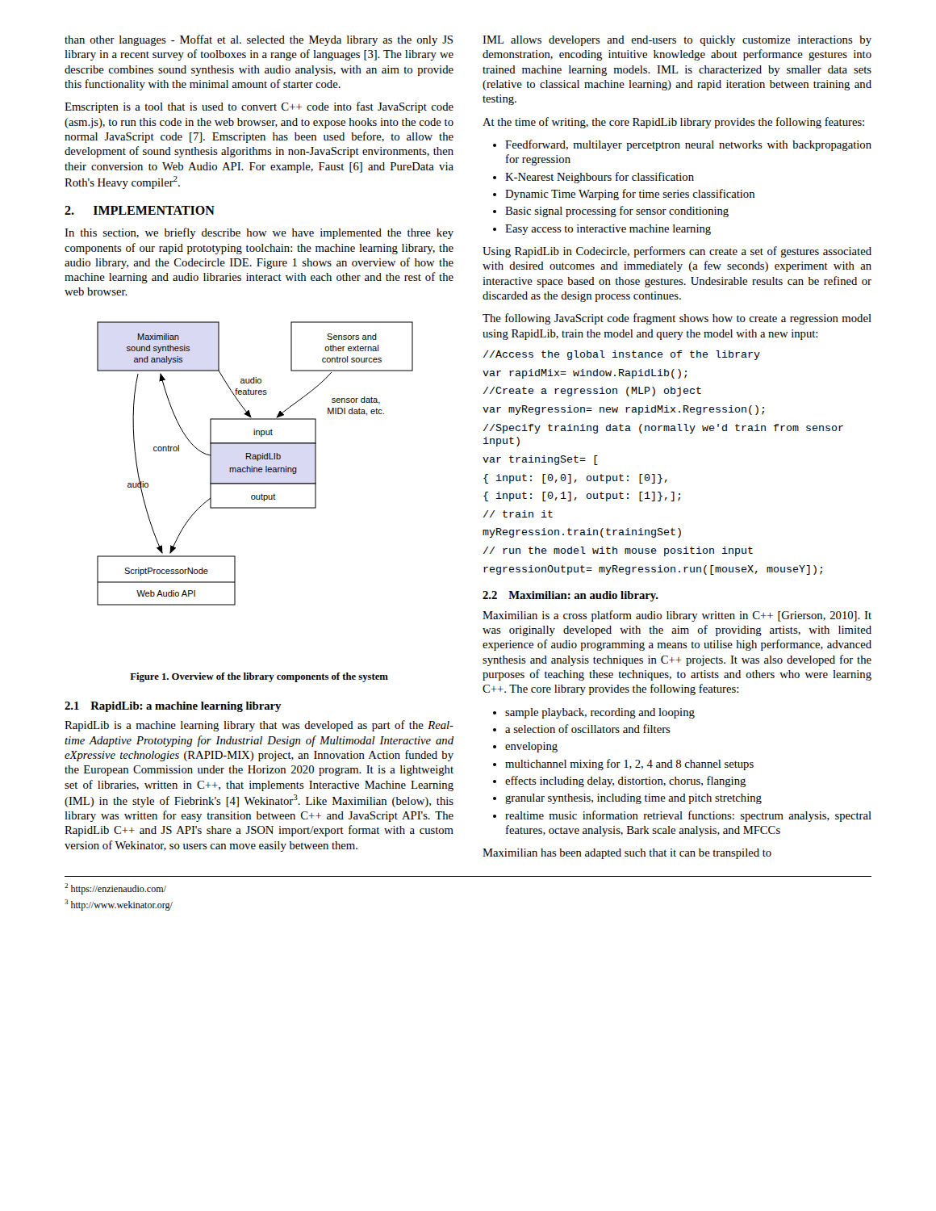than other languages - Moffat et al. selected the Meyda library as the only JS library in a recent survey of toolboxes in a range of languages [3]. The library we describe combines sound synthesis with audio analysis, with an aim to provide this functionality with the minimal amount of starter code.
Emscripten is a tool that is used to convert C++ code into fast JavaScript code (asm.js), to run this code in the web browser, and to expose hooks into the code to normal JavaScript code [7]. Emscripten has been used before, to allow the development of sound synthesis algorithms in non-JavaScript environments, then their conversion to Web Audio API. For example, Faust [6] and PureData via Roth's Heavy compiler2.
2. IMPLEMENTATION
In this section, we briefly describe how we have implemented the three key components of our rapid prototyping toolchain: the machine learning library, the audio library, and the Codecircle IDE. Figure 1 shows an overview of how the machine learning and audio libraries interact with each other and the rest of the web browser.
Maximilian sound synthesis and analysis Sensors and other external control sources audio features sensor data, MIDI data, etc. input RapidLIb machine learning output control audio ScriptProcessorNode Web Audio API
Figure 1. Overview of the library components of the system
2.1 RapidLib: a machine learning library
RapidLib is a machine learning library that was developed as part of the Real-time Adaptive Prototyping for Industrial Design of Multimodal Interactive and eXpressive technologies (RAPID-MIX) project, an Innovation Action funded by the European Commission under the Horizon 2020 program. It is a lightweight set of libraries, written in C++, that implements Interactive Machine Learning (IML) in the style of Fiebrink's [4] Wekinator3. Like Maximilian (below), this library was written for easy transition between C++ and JavaScript API's. The RapidLib C++ and JS API's share a JSON import/export format with a custom version of Wekinator, so users can move easily between them.
IML allows developers and end-users to quickly customize interactions by demonstration, encoding intuitive knowledge about performance gestures into trained machine learning models. IML is characterized by smaller data sets (relative to classical machine learning) and rapid iteration between training and testing.
At the time of writing, the core RapidLib library provides the following features:
Feedforward, multilayer percetptron neural networks with backpropagation for regression
K-Nearest Neighbours for classification
Dynamic Time Warping for time series classification
Basic signal processing for sensor conditioning
Easy access to interactive machine learning
Using RapidLib in Codecircle, performers can create a set of gestures associated with desired outcomes and immediately (a few seconds) experiment with an interactive space based on those gestures. Undesirable results can be refined or discarded as the design process continues.
The following JavaScript code fragment shows how to create a regression model using RapidLib, train the model and query the model with a new input:
//Access the global instance of the library var rapidMix= window.RapidLib(); //Create a regression (MLP) object var myRegression= new rapidMix.Regression(); //Specify training data (normally we'd train from sensor input) var trainingSet= [ { input: [0,0], output: [0]}, { input: [0,1], output: [1]},]; // train it myRegression.train(trainingSet) // run the model with mouse position input regressionOutput= myRegression.run([mouseX, mouseY]);
2.2 Maximilian: an audio library.
Maximilian is a cross platform audio library written in C++ [Grierson, 2010]. It was originally developed with the aim of providing artists, with limited experience of audio programming a means to utilise high performance, advanced synthesis and analysis techniques in C++ projects. It was also developed for the purposes of teaching these techniques, to artists and others who were learning C++. The core library provides the following features:
sample playback, recording and looping
a selection of oscillators and filters
enveloping
multichannel mixing for 1, 2, 4 and 8 channel setups
effects including delay, distortion, chorus, flanging
granular synthesis, including time and pitch stretching
realtime music information retrieval functions: spectrum analysis, spectral features, octave analysis, Bark scale analysis, and MFCCs
Maximilian has been adapted such that it can be transpiled to
2 https://enzienaudio.com/
3 http://www.wekinator.org/